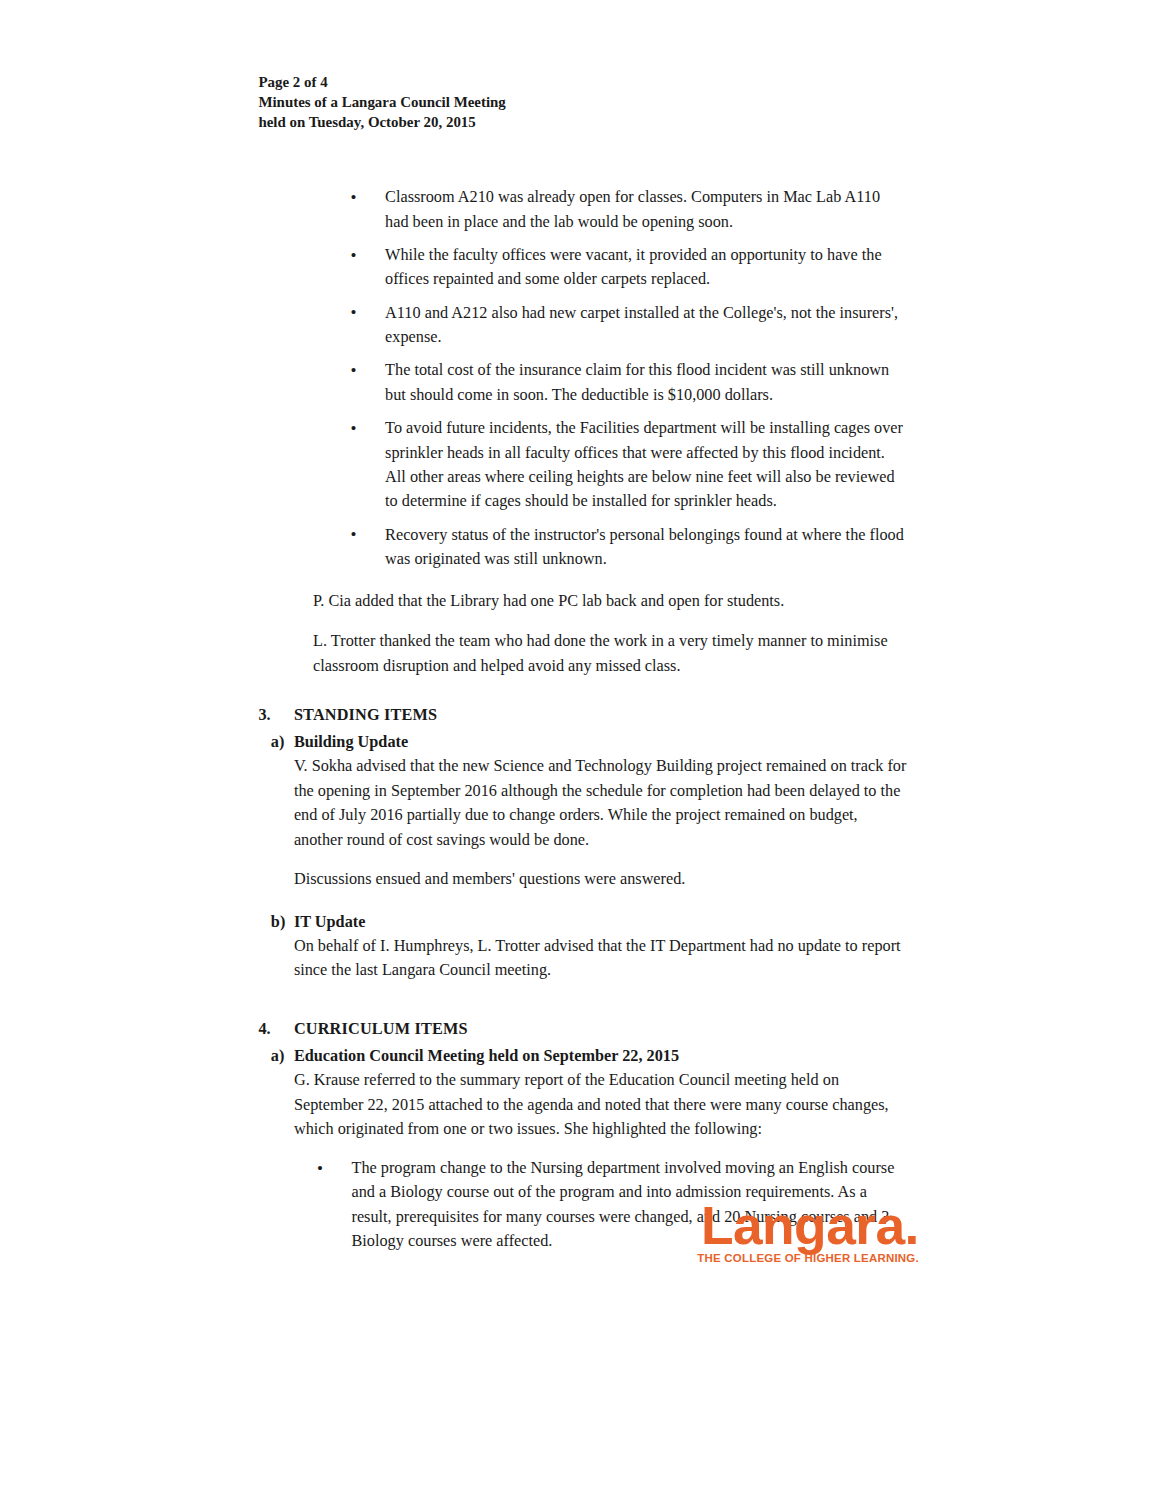Page 2 of 4
Minutes of a Langara Council Meeting
held on Tuesday, October 20, 2015
Classroom A210 was already open for classes. Computers in Mac Lab A110 had been in place and the lab would be opening soon.
While the faculty offices were vacant, it provided an opportunity to have the offices repainted and some older carpets replaced.
A110 and A212 also had new carpet installed at the College's, not the insurers', expense.
The total cost of the insurance claim for this flood incident was still unknown but should come in soon. The deductible is $10,000 dollars.
To avoid future incidents, the Facilities department will be installing cages over sprinkler heads in all faculty offices that were affected by this flood incident. All other areas where ceiling heights are below nine feet will also be reviewed to determine if cages should be installed for sprinkler heads.
Recovery status of the instructor's personal belongings found at where the flood was originated was still unknown.
P. Cia added that the Library had one PC lab back and open for students.
L. Trotter thanked the team who had done the work in a very timely manner to minimise classroom disruption and helped avoid any missed class.
3.
STANDING ITEMS
a)
Building Update
V. Sokha advised that the new Science and Technology Building project remained on track for the opening in September 2016 although the schedule for completion had been delayed to the end of July 2016 partially due to change orders. While the project remained on budget, another round of cost savings would be done.
Discussions ensued and members' questions were answered.
b)
IT Update
On behalf of I. Humphreys, L. Trotter advised that the IT Department had no update to report since the last Langara Council meeting.
4.
CURRICULUM ITEMS
a)
Education Council Meeting held on September 22, 2015
G. Krause referred to the summary report of the Education Council meeting held on September 22, 2015 attached to the agenda and noted that there were many course changes, which originated from one or two issues. She highlighted the following:
The program change to the Nursing department involved moving an English course and a Biology course out of the program and into admission requirements. As a result, prerequisites for many courses were changed, and 20 Nursing courses and 3 Biology courses were affected.
Langara.
THE COLLEGE OF HIGHER LEARNING.